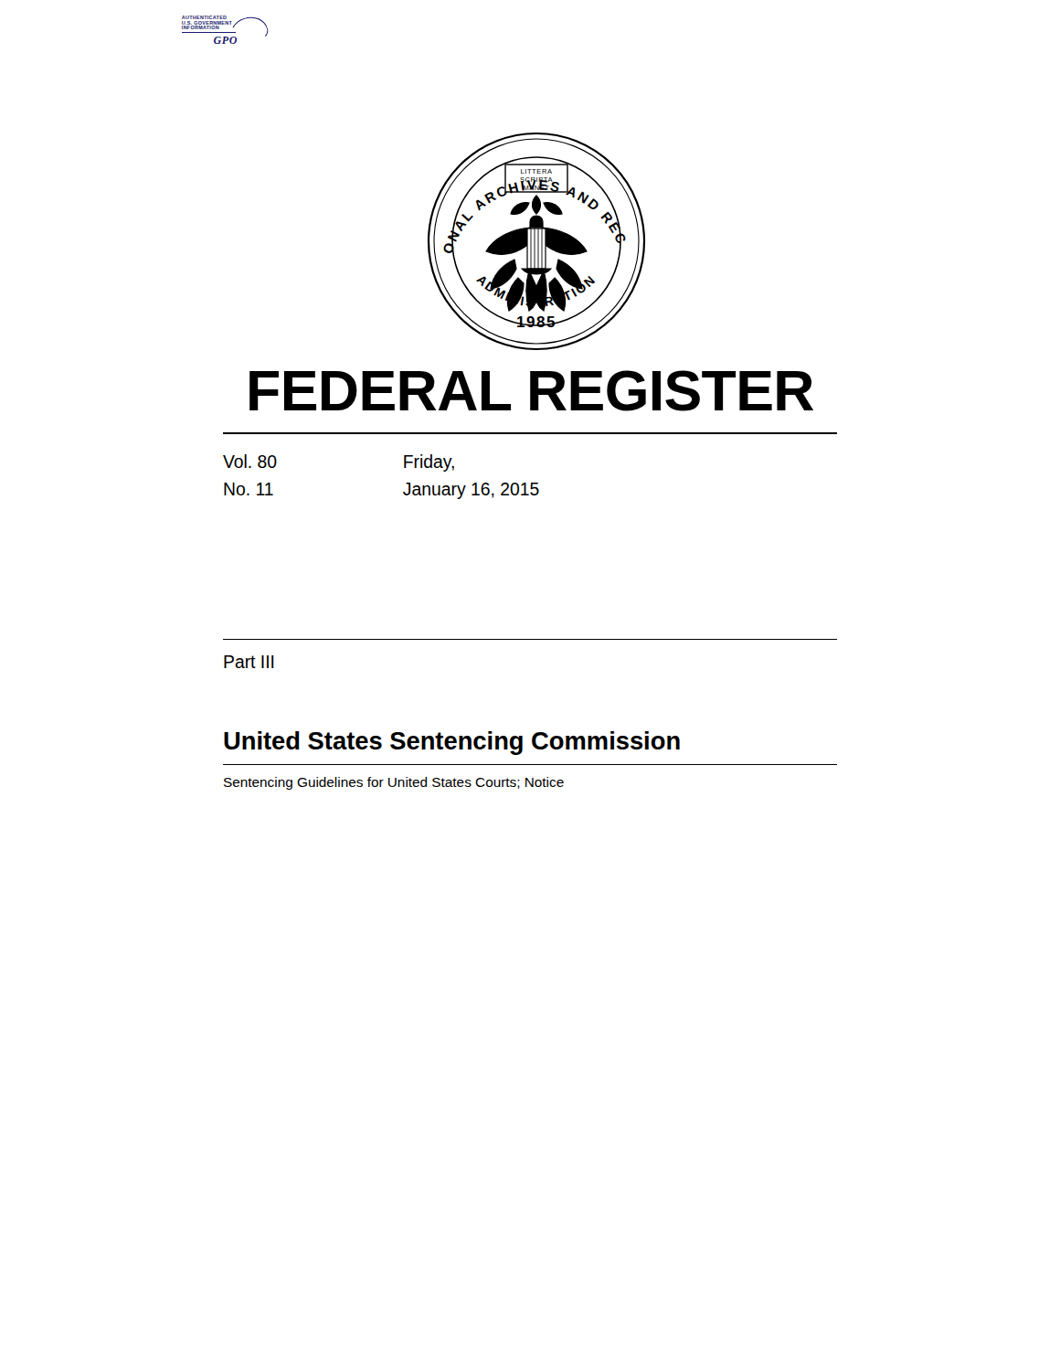AUTHENTICATED U.S. GOVERNMENT INFORMATION
GPO
NATIONAL ARCHIVES AND RECORDS ADMINISTRATION LITTERA SCRIPTA MANET 1985
FEDERAL REGISTER
Vol. 80
No. 11
Friday,
January 16, 2015
Part III
United States Sentencing Commission
Sentencing Guidelines for United States Courts; Notice